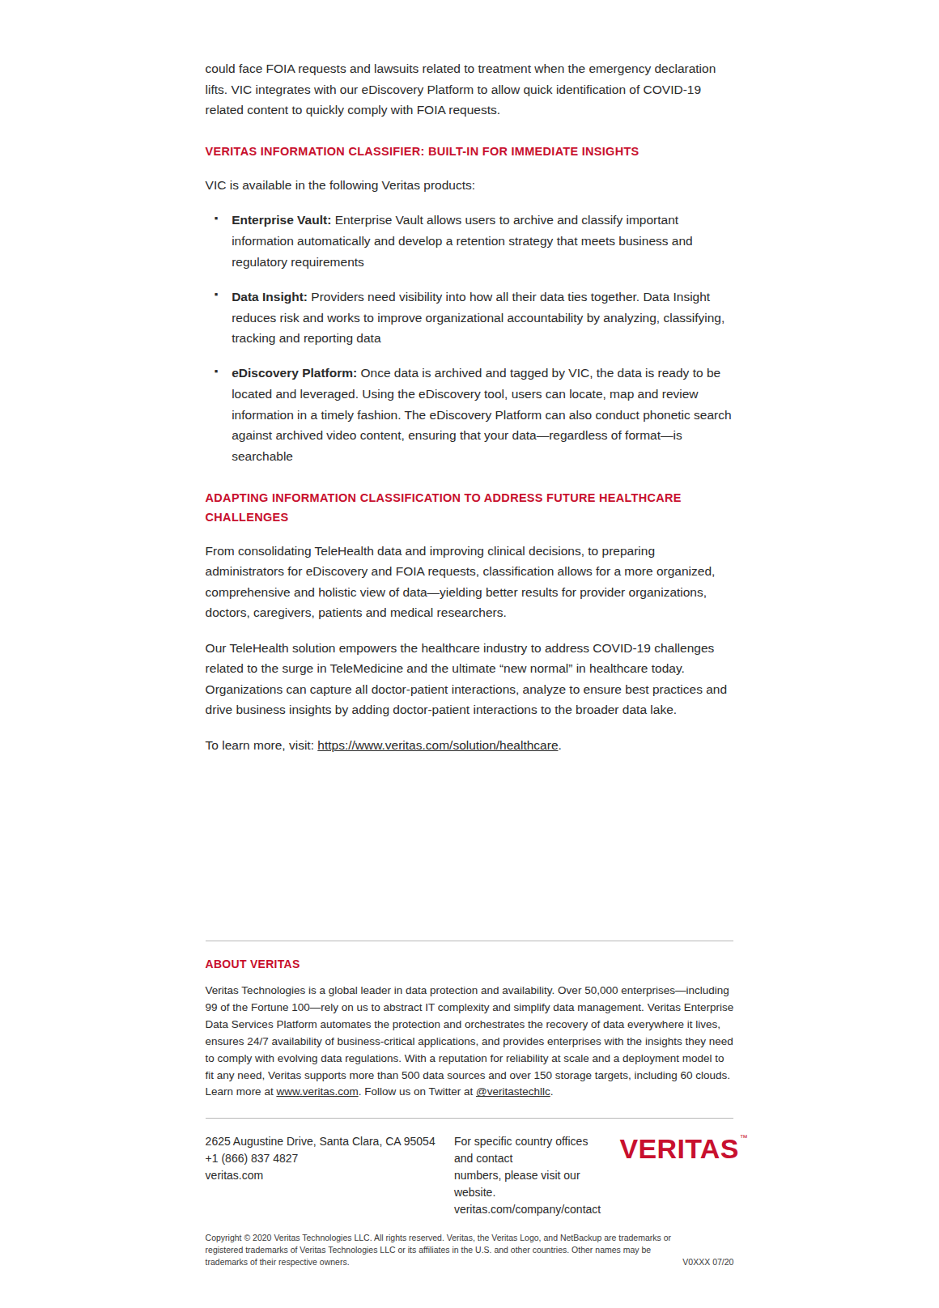could face FOIA requests and lawsuits related to treatment when the emergency declaration lifts. VIC integrates with our eDiscovery Platform to allow quick identification of COVID-19 related content to quickly comply with FOIA requests.
Veritas Information Classifier: Built-in for Immediate Insights
VIC is available in the following Veritas products:
Enterprise Vault: Enterprise Vault allows users to archive and classify important information automatically and develop a retention strategy that meets business and regulatory requirements
Data Insight: Providers need visibility into how all their data ties together. Data Insight reduces risk and works to improve organizational accountability by analyzing, classifying, tracking and reporting data
eDiscovery Platform: Once data is archived and tagged by VIC, the data is ready to be located and leveraged. Using the eDiscovery tool, users can locate, map and review information in a timely fashion. The eDiscovery Platform can also conduct phonetic search against archived video content, ensuring that your data—regardless of format—is searchable
Adapting Information Classification to Address Future Healthcare Challenges
From consolidating TeleHealth data and improving clinical decisions, to preparing administrators for eDiscovery and FOIA requests, classification allows for a more organized, comprehensive and holistic view of data—yielding better results for provider organizations, doctors, caregivers, patients and medical researchers.
Our TeleHealth solution empowers the healthcare industry to address COVID-19 challenges related to the surge in TeleMedicine and the ultimate “new normal” in healthcare today. Organizations can capture all doctor-patient interactions, analyze to ensure best practices and drive business insights by adding doctor-patient interactions to the broader data lake.
To learn more, visit: https://www.veritas.com/solution/healthcare.
About Veritas
Veritas Technologies is a global leader in data protection and availability. Over 50,000 enterprises—including 99 of the Fortune 100—rely on us to abstract IT complexity and simplify data management. Veritas Enterprise Data Services Platform automates the protection and orchestrates the recovery of data everywhere it lives, ensures 24/7 availability of business-critical applications, and provides enterprises with the insights they need to comply with evolving data regulations. With a reputation for reliability at scale and a deployment model to fit any need, Veritas supports more than 500 data sources and over 150 storage targets, including 60 clouds. Learn more at www.veritas.com. Follow us on Twitter at @veritastechllc.
2625 Augustine Drive, Santa Clara, CA 95054
+1 (866) 837 4827
veritas.com
For specific country offices and contact
numbers, please visit our website.
veritas.com/company/contact
VERITAS™
Copyright © 2020 Veritas Technologies LLC. All rights reserved. Veritas, the Veritas Logo, and NetBackup are trademarks or registered trademarks of Veritas Technologies LLC or its affiliates in the U.S. and other countries. Other names may be trademarks of their respective owners.
V0XXX 07/20